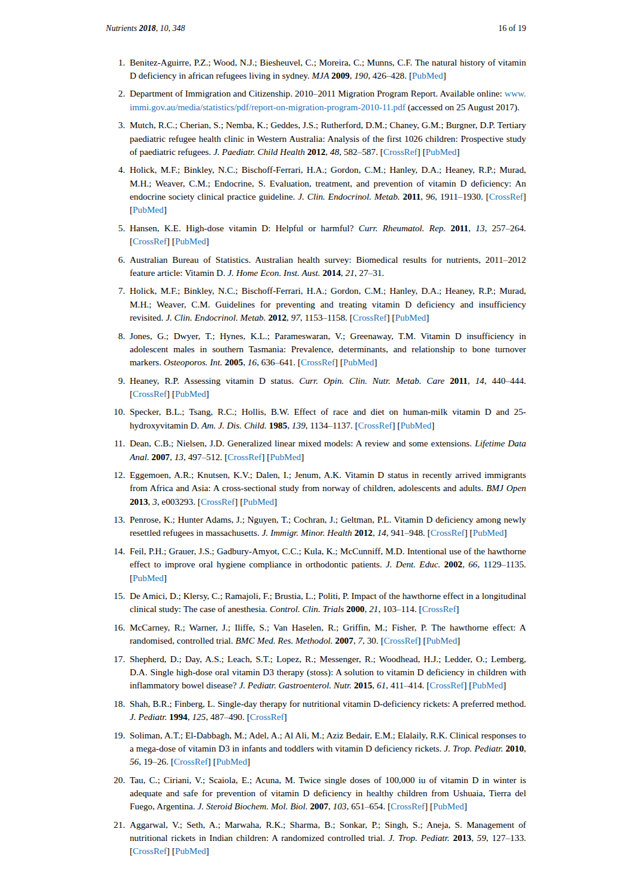Nutrients 2018, 10, 348 16 of 19
Benitez-Aguirre, P.Z.; Wood, N.J.; Biesheuvel, C.; Moreira, C.; Munns, C.F. The natural history of vitamin D deficiency in african refugees living in sydney. MJA 2009, 190, 426–428. [PubMed]
Department of Immigration and Citizenship. 2010–2011 Migration Program Report. Available online: www.immi.gov.au/media/statistics/pdf/report-on-migration-program-2010-11.pdf (accessed on 25 August 2017).
Mutch, R.C.; Cherian, S.; Nemba, K.; Geddes, J.S.; Rutherford, D.M.; Chaney, G.M.; Burgner, D.P. Tertiary paediatric refugee health clinic in Western Australia: Analysis of the first 1026 children: Prospective study of paediatric refugees. J. Paediatr. Child Health 2012, 48, 582–587. [CrossRef] [PubMed]
Holick, M.F.; Binkley, N.C.; Bischoff-Ferrari, H.A.; Gordon, C.M.; Hanley, D.A.; Heaney, R.P.; Murad, M.H.; Weaver, C.M.; Endocrine, S. Evaluation, treatment, and prevention of vitamin D deficiency: An endocrine society clinical practice guideline. J. Clin. Endocrinol. Metab. 2011, 96, 1911–1930. [CrossRef] [PubMed]
Hansen, K.E. High-dose vitamin D: Helpful or harmful? Curr. Rheumatol. Rep. 2011, 13, 257–264. [CrossRef] [PubMed]
Australian Bureau of Statistics. Australian health survey: Biomedical results for nutrients, 2011–2012 feature article: Vitamin D. J. Home Econ. Inst. Aust. 2014, 21, 27–31.
Holick, M.F.; Binkley, N.C.; Bischoff-Ferrari, H.A.; Gordon, C.M.; Hanley, D.A.; Heaney, R.P.; Murad, M.H.; Weaver, C.M. Guidelines for preventing and treating vitamin D deficiency and insufficiency revisited. J. Clin. Endocrinol. Metab. 2012, 97, 1153–1158. [CrossRef] [PubMed]
Jones, G.; Dwyer, T.; Hynes, K.L.; Parameswaran, V.; Greenaway, T.M. Vitamin D insufficiency in adolescent males in southern Tasmania: Prevalence, determinants, and relationship to bone turnover markers. Osteoporos. Int. 2005, 16, 636–641. [CrossRef] [PubMed]
Heaney, R.P. Assessing vitamin D status. Curr. Opin. Clin. Nutr. Metab. Care 2011, 14, 440–444. [CrossRef] [PubMed]
Specker, B.L.; Tsang, R.C.; Hollis, B.W. Effect of race and diet on human-milk vitamin D and 25-hydroxyvitamin D. Am. J. Dis. Child. 1985, 139, 1134–1137. [CrossRef] [PubMed]
Dean, C.B.; Nielsen, J.D. Generalized linear mixed models: A review and some extensions. Lifetime Data Anal. 2007, 13, 497–512. [CrossRef] [PubMed]
Eggemoen, A.R.; Knutsen, K.V.; Dalen, I.; Jenum, A.K. Vitamin D status in recently arrived immigrants from Africa and Asia: A cross-sectional study from norway of children, adolescents and adults. BMJ Open 2013, 3, e003293. [CrossRef] [PubMed]
Penrose, K.; Hunter Adams, J.; Nguyen, T.; Cochran, J.; Geltman, P.L. Vitamin D deficiency among newly resettled refugees in massachusetts. J. Immigr. Minor. Health 2012, 14, 941–948. [CrossRef] [PubMed]
Feil, P.H.; Grauer, J.S.; Gadbury-Amyot, C.C.; Kula, K.; McCunniff, M.D. Intentional use of the hawthorne effect to improve oral hygiene compliance in orthodontic patients. J. Dent. Educ. 2002, 66, 1129–1135. [PubMed]
De Amici, D.; Klersy, C.; Ramajoli, F.; Brustia, L.; Politi, P. Impact of the hawthorne effect in a longitudinal clinical study: The case of anesthesia. Control. Clin. Trials 2000, 21, 103–114. [CrossRef]
McCarney, R.; Warner, J.; Iliffe, S.; Van Haselen, R.; Griffin, M.; Fisher, P. The hawthorne effect: A randomised, controlled trial. BMC Med. Res. Methodol. 2007, 7, 30. [CrossRef] [PubMed]
Shepherd, D.; Day, A.S.; Leach, S.T.; Lopez, R.; Messenger, R.; Woodhead, H.J.; Ledder, O.; Lemberg, D.A. Single high-dose oral vitamin D3 therapy (stoss): A solution to vitamin D deficiency in children with inflammatory bowel disease? J. Pediatr. Gastroenterol. Nutr. 2015, 61, 411–414. [CrossRef] [PubMed]
Shah, B.R.; Finberg, L. Single-day therapy for nutritional vitamin D-deficiency rickets: A preferred method. J. Pediatr. 1994, 125, 487–490. [CrossRef]
Soliman, A.T.; El-Dabbagh, M.; Adel, A.; Al Ali, M.; Aziz Bedair, E.M.; Elalaily, R.K. Clinical responses to a mega-dose of vitamin D3 in infants and toddlers with vitamin D deficiency rickets. J. Trop. Pediatr. 2010, 56, 19–26. [CrossRef] [PubMed]
Tau, C.; Ciriani, V.; Scaiola, E.; Acuna, M. Twice single doses of 100,000 iu of vitamin D in winter is adequate and safe for prevention of vitamin D deficiency in healthy children from Ushuaia, Tierra del Fuego, Argentina. J. Steroid Biochem. Mol. Biol. 2007, 103, 651–654. [CrossRef] [PubMed]
Aggarwal, V.; Seth, A.; Marwaha, R.K.; Sharma, B.; Sonkar, P.; Singh, S.; Aneja, S. Management of nutritional rickets in Indian children: A randomized controlled trial. J. Trop. Pediatr. 2013, 59, 127–133. [CrossRef] [PubMed]